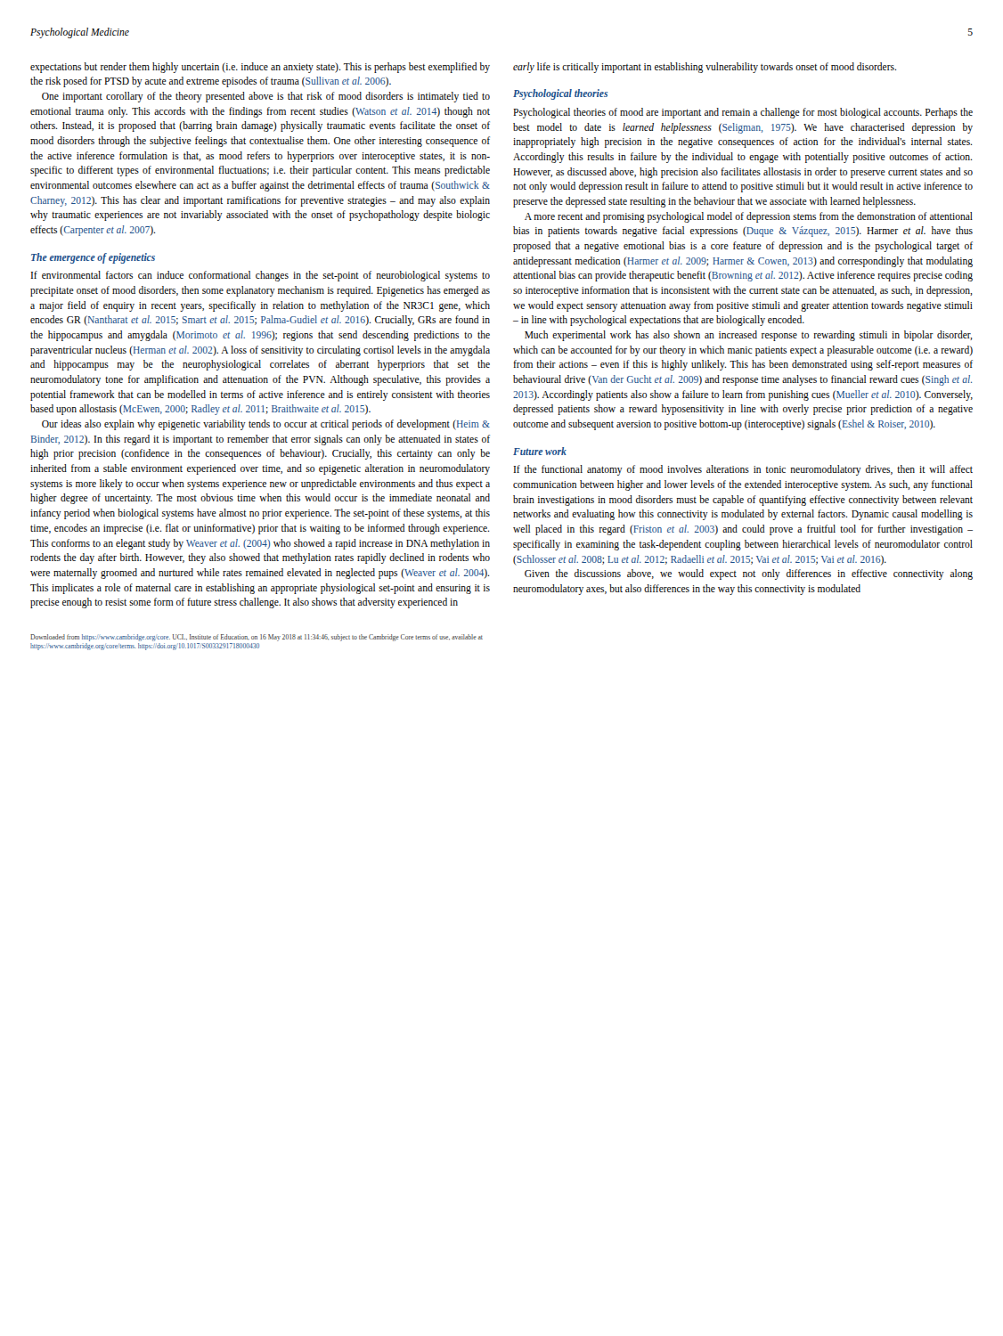Psychological Medicine 5
expectations but render them highly uncertain (i.e. induce an anxiety state). This is perhaps best exemplified by the risk posed for PTSD by acute and extreme episodes of trauma (Sullivan et al. 2006).
One important corollary of the theory presented above is that risk of mood disorders is intimately tied to emotional trauma only. This accords with the findings from recent studies (Watson et al. 2014) though not others. Instead, it is proposed that (barring brain damage) physically traumatic events facilitate the onset of mood disorders through the subjective feelings that contextualise them. One other interesting consequence of the active inference formulation is that, as mood refers to hyperpriors over interoceptive states, it is non-specific to different types of environmental fluctuations; i.e. their particular content. This means predictable environmental outcomes elsewhere can act as a buffer against the detrimental effects of trauma (Southwick & Charney, 2012). This has clear and important ramifications for preventive strategies – and may also explain why traumatic experiences are not invariably associated with the onset of psychopathology despite biologic effects (Carpenter et al. 2007).
The emergence of epigenetics
If environmental factors can induce conformational changes in the set-point of neurobiological systems to precipitate onset of mood disorders, then some explanatory mechanism is required. Epigenetics has emerged as a major field of enquiry in recent years, specifically in relation to methylation of the NR3C1 gene, which encodes GR (Nantharat et al. 2015; Smart et al. 2015; Palma-Gudiel et al. 2016). Crucially, GRs are found in the hippocampus and amygdala (Morimoto et al. 1996); regions that send descending predictions to the paraventricular nucleus (Herman et al. 2002). A loss of sensitivity to circulating cortisol levels in the amygdala and hippocampus may be the neurophysiological correlates of aberrant hyperpriors that set the neuromodulatory tone for amplification and attenuation of the PVN. Although speculative, this provides a potential framework that can be modelled in terms of active inference and is entirely consistent with theories based upon allostasis (McEwen, 2000; Radley et al. 2011; Braithwaite et al. 2015).
Our ideas also explain why epigenetic variability tends to occur at critical periods of development (Heim & Binder, 2012). In this regard it is important to remember that error signals can only be attenuated in states of high prior precision (confidence in the consequences of behaviour). Crucially, this certainty can only be inherited from a stable environment experienced over time, and so epigenetic alteration in neuromodulatory systems is more likely to occur when systems experience new or unpredictable environments and thus expect a higher degree of uncertainty. The most obvious time when this would occur is the immediate neonatal and infancy period when biological systems have almost no prior experience. The set-point of these systems, at this time, encodes an imprecise (i.e. flat or uninformative) prior that is waiting to be informed through experience. This conforms to an elegant study by Weaver et al. (2004) who showed a rapid increase in DNA methylation in rodents the day after birth. However, they also showed that methylation rates rapidly declined in rodents who were maternally groomed and nurtured while rates remained elevated in neglected pups (Weaver et al. 2004). This implicates a role of maternal care in establishing an appropriate physiological set-point and ensuring it is precise enough to resist some form of future stress challenge. It also shows that adversity experienced in
early life is critically important in establishing vulnerability towards onset of mood disorders.
Psychological theories
Psychological theories of mood are important and remain a challenge for most biological accounts. Perhaps the best model to date is learned helplessness (Seligman, 1975). We have characterised depression by inappropriately high precision in the negative consequences of action for the individual's internal states. Accordingly this results in failure by the individual to engage with potentially positive outcomes of action. However, as discussed above, high precision also facilitates allostasis in order to preserve current states and so not only would depression result in failure to attend to positive stimuli but it would result in active inference to preserve the depressed state resulting in the behaviour that we associate with learned helplessness.
A more recent and promising psychological model of depression stems from the demonstration of attentional bias in patients towards negative facial expressions (Duque & Vázquez, 2015). Harmer et al. have thus proposed that a negative emotional bias is a core feature of depression and is the psychological target of antidepressant medication (Harmer et al. 2009; Harmer & Cowen, 2013) and correspondingly that modulating attentional bias can provide therapeutic benefit (Browning et al. 2012). Active inference requires precise coding so interoceptive information that is inconsistent with the current state can be attenuated, as such, in depression, we would expect sensory attenuation away from positive stimuli and greater attention towards negative stimuli – in line with psychological expectations that are biologically encoded.
Much experimental work has also shown an increased response to rewarding stimuli in bipolar disorder, which can be accounted for by our theory in which manic patients expect a pleasurable outcome (i.e. a reward) from their actions – even if this is highly unlikely. This has been demonstrated using self-report measures of behavioural drive (Van der Gucht et al. 2009) and response time analyses to financial reward cues (Singh et al. 2013). Accordingly patients also show a failure to learn from punishing cues (Mueller et al. 2010). Conversely, depressed patients show a reward hyposensitivity in line with overly precise prior prediction of a negative outcome and subsequent aversion to positive bottom-up (interoceptive) signals (Eshel & Roiser, 2010).
Future work
If the functional anatomy of mood involves alterations in tonic neuromodulatory drives, then it will affect communication between higher and lower levels of the extended interoceptive system. As such, any functional brain investigations in mood disorders must be capable of quantifying effective connectivity between relevant networks and evaluating how this connectivity is modulated by external factors. Dynamic causal modelling is well placed in this regard (Friston et al. 2003) and could prove a fruitful tool for further investigation – specifically in examining the task-dependent coupling between hierarchical levels of neuromodulator control (Schlosser et al. 2008; Lu et al. 2012; Radaelli et al. 2015; Vai et al. 2015; Vai et al. 2016).
Given the discussions above, we would expect not only differences in effective connectivity along neuromodulatory axes, but also differences in the way this connectivity is modulated
Downloaded from https://www.cambridge.org/core. UCL, Institute of Education, on 16 May 2018 at 11:34:46, subject to the Cambridge Core terms of use, available at
https://www.cambridge.org/core/terms. https://doi.org/10.1017/S0033291718000430